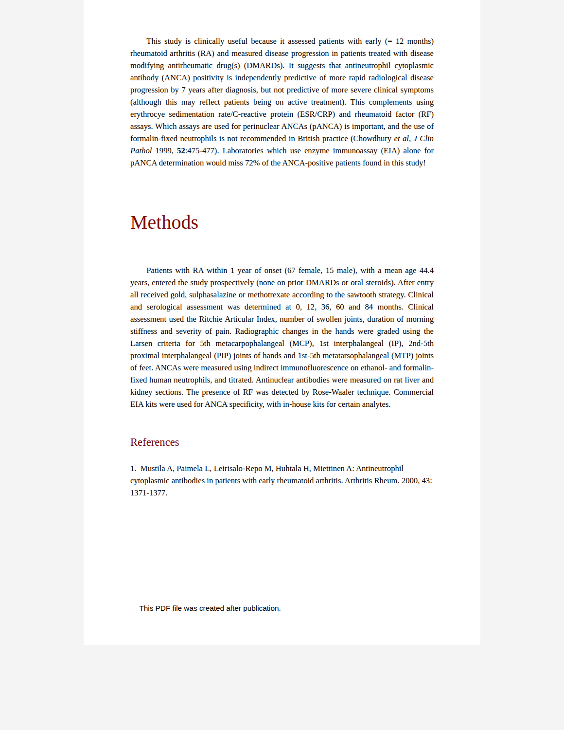This study is clinically useful because it assessed patients with early (= 12 months) rheumatoid arthritis (RA) and measured disease progression in patients treated with disease modifying antirheumatic drug(s) (DMARDs). It suggests that antineutrophil cytoplasmic antibody (ANCA) positivity is independently predictive of more rapid radiological disease progression by 7 years after diagnosis, but not predictive of more severe clinical symptoms (although this may reflect patients being on active treatment). This complements using erythrocye sedimentation rate/C-reactive protein (ESR/CRP) and rheumatoid factor (RF) assays. Which assays are used for perinuclear ANCAs (pANCA) is important, and the use of formalin-fixed neutrophils is not recommended in British practice (Chowdhury et al, J Clin Pathol 1999, 52:475-477). Laboratories which use enzyme immunoassay (EIA) alone for pANCA determination would miss 72% of the ANCA-positive patients found in this study!
Methods
Patients with RA within 1 year of onset (67 female, 15 male), with a mean age 44.4 years, entered the study prospectively (none on prior DMARDs or oral steroids). After entry all received gold, sulphasalazine or methotrexate according to the sawtooth strategy. Clinical and serological assessment was determined at 0, 12, 36, 60 and 84 months. Clinical assessment used the Ritchie Articular Index, number of swollen joints, duration of morning stiffness and severity of pain. Radiographic changes in the hands were graded using the Larsen criteria for 5th metacarpophalangeal (MCP), 1st interphalangeal (IP), 2nd-5th proximal interphalangeal (PIP) joints of hands and 1st-5th metatarsophalangeal (MTP) joints of feet. ANCAs were measured using indirect immunofluorescence on ethanol- and formalin-fixed human neutrophils, and titrated. Antinuclear antibodies were measured on rat liver and kidney sections. The presence of RF was detected by Rose-Waaler technique. Commercial EIA kits were used for ANCA specificity, with in-house kits for certain analytes.
References
1. Mustila A, Paimela L, Leirisalo-Repo M, Huhtala H, Miettinen A: Antineutrophil cytoplasmic antibodies in patients with early rheumatoid arthritis. Arthritis Rheum. 2000, 43: 1371-1377.
This PDF file was created after publication.